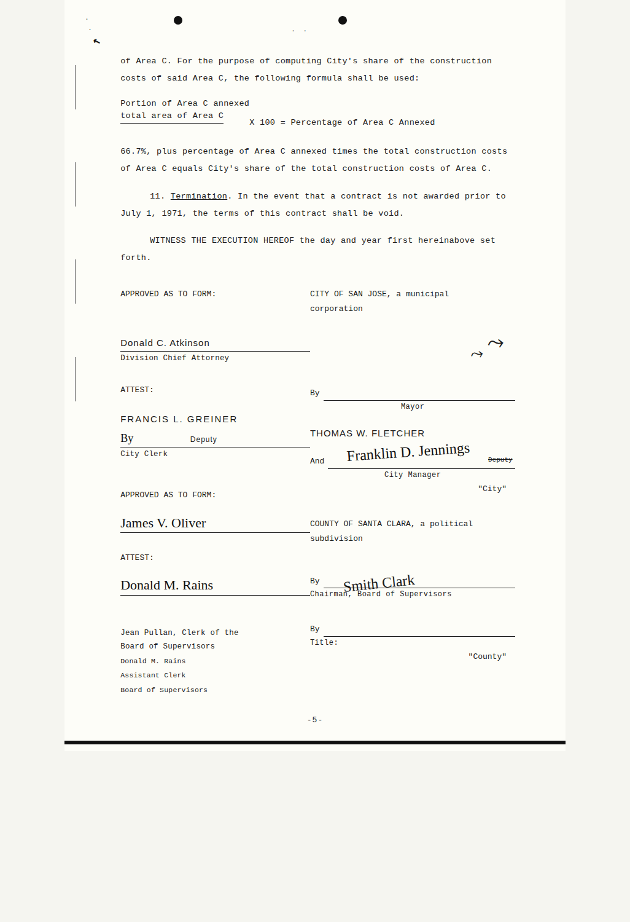. . ↖ . .
of Area C. For the purpose of computing City's share of the construction costs of said Area C, the following formula shall be used:
Portion of Area C annexed total area of Area C X 100 = Percentage of Area C Annexed
66.7%, plus percentage of Area C annexed times the total construction costs of Area C equals City's share of the total construction costs of Area C.
11. Termination. In the event that a contract is not awarded prior to July 1, 1971, the terms of this contract shall be void.
WITNESS THE EXECUTION HEREOF the day and year first hereinabove set forth.
| APPROVED AS TO FORM: Donald C. Atkinson Division Chief Attorney ATTEST: FRANCIS L. GREINER By Deputy City Clerk APPROVED AS TO FORM: James V. Oliver ATTEST: Donald M. Rains Jean Pullan, Clerk of the Board of Supervisors Donald M. Rains Assistant Clerk Board of Supervisors | CITY OF SAN JOSE, a municipal corporation ⤳ ⤳ By Mayor THOMAS W. FLETCHER And Franklin D. Jennings Deputy City Manager "City" COUNTY OF SANTA CLARA, a political subdivision By Smith Clark Chairman, Board of Supervisors By Title: "County" |
-5-